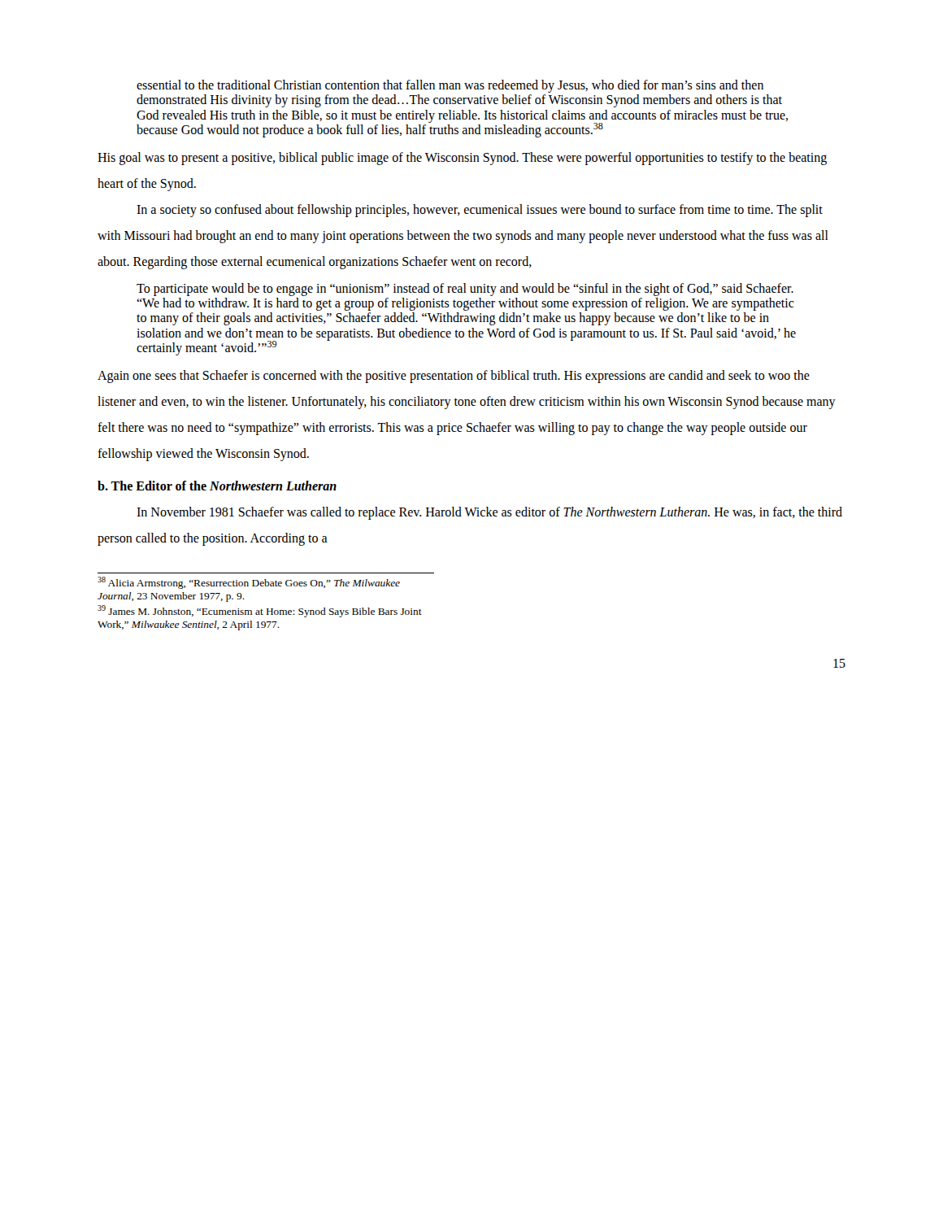essential to the traditional Christian contention that fallen man was redeemed by Jesus, who died for man’s sins and then demonstrated His divinity by rising from the dead…The conservative belief of Wisconsin Synod members and others is that God revealed His truth in the Bible, so it must be entirely reliable. Its historical claims and accounts of miracles must be true, because God would not produce a book full of lies, half truths and misleading accounts.38
His goal was to present a positive, biblical public image of the Wisconsin Synod. These were powerful opportunities to testify to the beating heart of the Synod.
In a society so confused about fellowship principles, however, ecumenical issues were bound to surface from time to time. The split with Missouri had brought an end to many joint operations between the two synods and many people never understood what the fuss was all about. Regarding those external ecumenical organizations Schaefer went on record,
To participate would be to engage in “unionism” instead of real unity and would be “sinful in the sight of God,” said Schaefer. “We had to withdraw. It is hard to get a group of religionists together without some expression of religion. We are sympathetic to many of their goals and activities,” Schaefer added. “Withdrawing didn’t make us happy because we don’t like to be in isolation and we don’t mean to be separatists. But obedience to the Word of God is paramount to us. If St. Paul said ‘avoid,’ he certainly meant ‘avoid.’”39
Again one sees that Schaefer is concerned with the positive presentation of biblical truth. His expressions are candid and seek to woo the listener and even, to win the listener. Unfortunately, his conciliatory tone often drew criticism within his own Wisconsin Synod because many felt there was no need to “sympathize” with errorists. This was a price Schaefer was willing to pay to change the way people outside our fellowship viewed the Wisconsin Synod.
b. The Editor of the Northwestern Lutheran
In November 1981 Schaefer was called to replace Rev. Harold Wicke as editor of The Northwestern Lutheran. He was, in fact, the third person called to the position. According to a
38 Alicia Armstrong, “Resurrection Debate Goes On,” The Milwaukee Journal, 23 November 1977, p. 9.
39 James M. Johnston, “Ecumenism at Home: Synod Says Bible Bars Joint Work,” Milwaukee Sentinel, 2 April 1977.
15